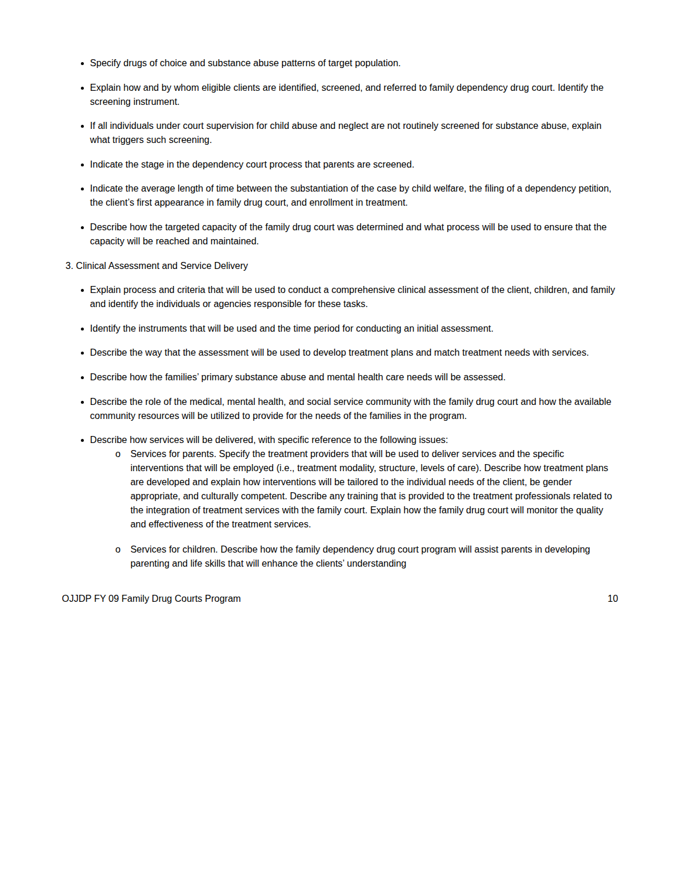Specify drugs of choice and substance abuse patterns of target population.
Explain how and by whom eligible clients are identified, screened, and referred to family dependency drug court. Identify the screening instrument.
If all individuals under court supervision for child abuse and neglect are not routinely screened for substance abuse, explain what triggers such screening.
Indicate the stage in the dependency court process that parents are screened.
Indicate the average length of time between the substantiation of the case by child welfare, the filing of a dependency petition, the client’s first appearance in family drug court, and enrollment in treatment.
Describe how the targeted capacity of the family drug court was determined and what process will be used to ensure that the capacity will be reached and maintained.
Clinical Assessment and Service Delivery
Explain process and criteria that will be used to conduct a comprehensive clinical assessment of the client, children, and family and identify the individuals or agencies responsible for these tasks.
Identify the instruments that will be used and the time period for conducting an initial assessment.
Describe the way that the assessment will be used to develop treatment plans and match treatment needs with services.
Describe how the families’ primary substance abuse and mental health care needs will be assessed.
Describe the role of the medical, mental health, and social service community with the family drug court and how the available community resources will be utilized to provide for the needs of the families in the program.
Describe how services will be delivered, with specific reference to the following issues:
Services for parents. Specify the treatment providers that will be used to deliver services and the specific interventions that will be employed (i.e., treatment modality, structure, levels of care). Describe how treatment plans are developed and explain how interventions will be tailored to the individual needs of the client, be gender appropriate, and culturally competent. Describe any training that is provided to the treatment professionals related to the integration of treatment services with the family court. Explain how the family drug court will monitor the quality and effectiveness of the treatment services.
Services for children. Describe how the family dependency drug court program will assist parents in developing parenting and life skills that will enhance the clients’ understanding
OJJDP FY 09 Family Drug Courts Program 10